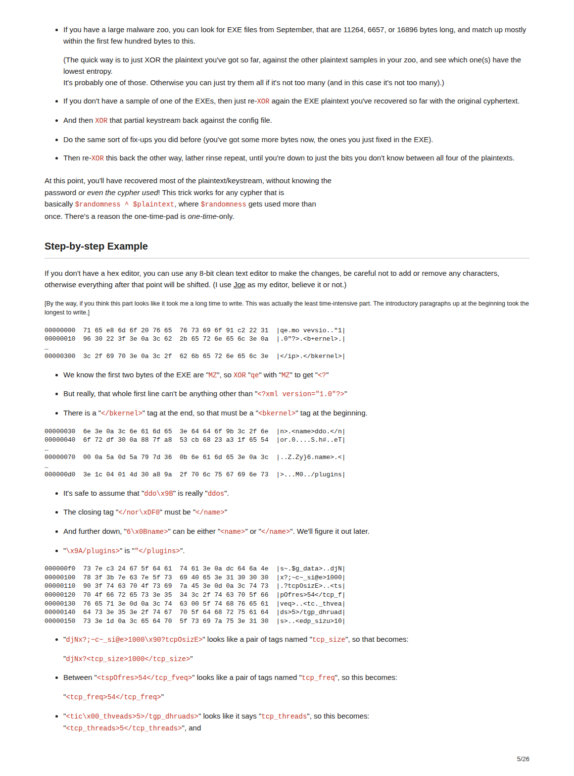If you have a large malware zoo, you can look for EXE files from September, that are 11264, 6657, or 16896 bytes long, and match up mostly within the first few hundred bytes to this.
(The quick way is to just XOR the plaintext you've got so far, against the other plaintext samples in your zoo, and see which one(s) have the lowest entropy.
It's probably one of those. Otherwise you can just try them all if it's not too many (and in this case it's not too many).)
If you don't have a sample of one of the EXEs, then just re-XOR again the EXE plaintext you've recovered so far with the original cyphertext.
And then XOR that partial keystream back against the config file.
Do the same sort of fix-ups you did before (you've got some more bytes now, the ones you just fixed in the EXE).
Then re-XOR this back the other way, lather rinse repeat, until you're down to just the bits you don't know between all four of the plaintexts.
At this point, you'll have recovered most of the plaintext/keystream, without knowing the
password or even the cypher used! This trick works for any cypher that is
basically $randomness ^ $plaintext, where $randomness gets used more than
once. There's a reason the one-time-pad is one-time-only.
Step-by-step Example
If you don't have a hex editor, you can use any 8-bit clean text editor to make the changes, be careful not to add or remove any characters, otherwise everything after that point will be shifted. (I use Joe as my editor, believe it or not.)
[By the way, if you think this part looks like it took me a long time to write. This was actually the least time-intensive part. The introductory paragraphs up at the beginning took the longest to write.]
00000000  71 65 e8 6d 6f 20 76 65  76 73 69 6f 91 c2 22 31  |qe.mo vevsio.."1|
00000010  96 30 22 3f 3e 0a 3c 62  2b 65 72 6e 65 6c 3e 0a  |.0"?>.<b+ernel>.|
…
00000300  3c 2f 69 70 3e 0a 3c 2f  62 6b 65 72 6e 65 6c 3e  |</ip>.</bkernel>|
We know the first two bytes of the EXE are "MZ", so XOR "qe" with "MZ" to get "<?"
But really, that whole first line can't be anything other than "<?xml version="1.0"?>"
There is a "</bkernel>" tag at the end, so that must be a "<bkernel>" tag at the beginning.
00000030  6e 3e 0a 3c 6e 61 6d 65  3e 64 64 6f 9b 3c 2f 6e  |n>.<name>ddo.</n|
00000040  6f 72 df 30 0a 88 7f a8  53 cb 68 23 a3 1f 65 54  |or.0....S.h#..eT|
…
00000070  00 0a 5a 0d 5a 79 7d 36  0b 6e 61 6d 65 3e 0a 3c  |..Z.Zy}6.name>.<|
…
000000d0  3e 1c 04 01 4d 30 a8 9a  2f 70 6c 75 67 69 6e 73  |>...M0../plugins|
It's safe to assume that "ddo\x9B" is really "ddos".
The closing tag "</nor\xDF0" must be "</name>"
And further down, "6\x0Bname>" can be either "<name>" or "</name>". We'll figure it out later.
"\x9A/plugins>" is ""</plugins>".
000000f0  73 7e c3 24 67 5f 64 61  74 61 3e 0a dc 64 6a 4e  |s~.$g_data>..djN|
00000100  78 3f 3b 7e 63 7e 5f 73  69 40 65 3e 31 30 30 30  |x?;~c~_si@e>1000|
00000110  90 3f 74 63 70 4f 73 69  7a 45 3e 0d 0a 3c 74 73  |.?tcpOsizE>..<ts|
00000120  70 4f 66 72 65 73 3e 35  34 3c 2f 74 63 70 5f 66  |pOfres>54</tcp_f|
00000130  76 65 71 3e 0d 0a 3c 74  63 00 5f 74 68 76 65 61  |veq>..<tc._thvea|
00000140  64 73 3e 35 3e 2f 74 67  70 5f 64 68 72 75 61 64  |ds>5>/tgp_dhruad|
00000150  73 3e 1d 0a 3c 65 64 70  5f 73 69 7a 75 3e 31 30  |s>..<edp_sizu>10|
"djNx?;~c~_si@e>1000\x90?tcpOsizE>" looks like a pair of tags named "tcp_size", so that becomes:
"djNx?<tcp_size>1000</tcp_size>"
Between "<tspOfres>54</tcp_fveq>" looks like a pair of tags named "tcp_freq", so this becomes:
"<tcp_freq>54</tcp_freq>"
"<tic\x00_thveads>5>/tgp_dhruads>" looks like it says "tcp_threads", so this becomes:
"<tcp_threads>5</tcp_threads>", and
5/26